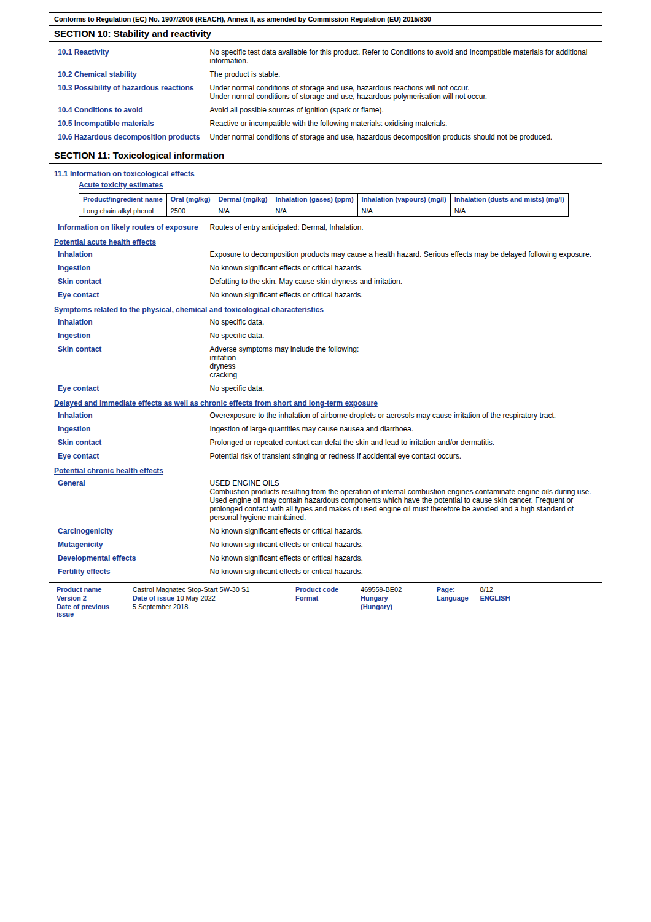Conforms to Regulation (EC) No. 1907/2006 (REACH), Annex II, as amended by Commission Regulation (EU) 2015/830
SECTION 10: Stability and reactivity
| 10.1 Reactivity | No specific test data available for this product. Refer to Conditions to avoid and Incompatible materials for additional information. |
| 10.2 Chemical stability | The product is stable. |
| 10.3 Possibility of hazardous reactions | Under normal conditions of storage and use, hazardous reactions will not occur. Under normal conditions of storage and use, hazardous polymerisation will not occur. |
| 10.4 Conditions to avoid | Avoid all possible sources of ignition (spark or flame). |
| 10.5 Incompatible materials | Reactive or incompatible with the following materials: oxidising materials. |
| 10.6 Hazardous decomposition products | Under normal conditions of storage and use, hazardous decomposition products should not be produced. |
SECTION 11: Toxicological information
11.1 Information on toxicological effects
Acute toxicity estimates
| Product/ingredient name | Oral (mg/kg) | Dermal (mg/kg) | Inhalation (gases) (ppm) | Inhalation (vapours) (mg/l) | Inhalation (dusts and mists) (mg/l) |
| --- | --- | --- | --- | --- | --- |
| Long chain alkyl phenol | 2500 | N/A | N/A | N/A | N/A |
| Information on likely routes of exposure | Routes of entry anticipated: Dermal, Inhalation. |
Potential acute health effects
| Inhalation | Exposure to decomposition products may cause a health hazard. Serious effects may be delayed following exposure. |
| Ingestion | No known significant effects or critical hazards. |
| Skin contact | Defatting to the skin. May cause skin dryness and irritation. |
| Eye contact | No known significant effects or critical hazards. |
Symptoms related to the physical, chemical and toxicological characteristics
| Inhalation | No specific data. |
| Ingestion | No specific data. |
| Skin contact | Adverse symptoms may include the following: irritation dryness cracking |
| Eye contact | No specific data. |
Delayed and immediate effects as well as chronic effects from short and long-term exposure
| Inhalation | Overexposure to the inhalation of airborne droplets or aerosols may cause irritation of the respiratory tract. |
| Ingestion | Ingestion of large quantities may cause nausea and diarrhoea. |
| Skin contact | Prolonged or repeated contact can defat the skin and lead to irritation and/or dermatitis. |
| Eye contact | Potential risk of transient stinging or redness if accidental eye contact occurs. |
Potential chronic health effects
| General | USED ENGINE OILS Combustion products resulting from the operation of internal combustion engines contaminate engine oils during use. Used engine oil may contain hazardous components which have the potential to cause skin cancer. Frequent or prolonged contact with all types and makes of used engine oil must therefore be avoided and a high standard of personal hygiene maintained. |
| Carcinogenicity | No known significant effects or critical hazards. |
| Mutagenicity | No known significant effects or critical hazards. |
| Developmental effects | No known significant effects or critical hazards. |
| Fertility effects | No known significant effects or critical hazards. |
| Product name | Castrol Magnatec Stop-Start 5W-30 S1 | Product code | 469559-BE02 | Page: | 8/12 |
| Version 2 | Date of issue 10 May 2022 | Format | Hungary | Language | ENGLISH |
| Date of previous issue | 5 September 2018. | | (Hungary) | | |